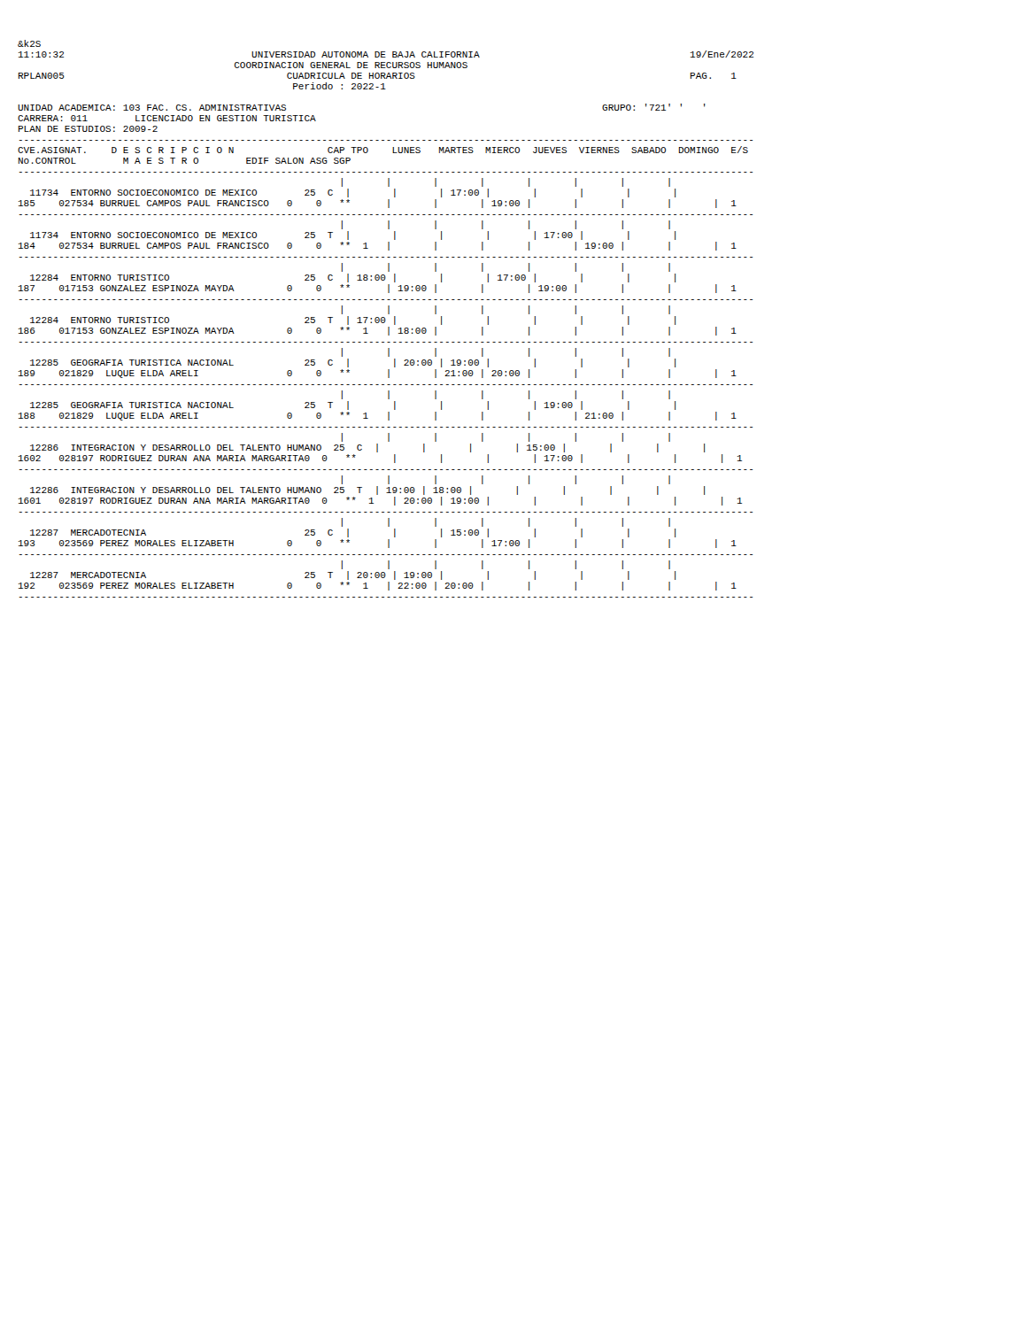&k2S 11:10:32 UNIVERSIDAD AUTONOMA DE BAJA CALIFORNIA 19/Ene/2022 COORDINACION GENERAL DE RECURSOS HUMANOS RPLAN005 CUADRICULA DE HORARIOS PAG. 1 Periodo : 2022-1 UNIDAD ACADEMICA: 103 FAC. CS. ADMINISTRATIVAS GRUPO: '721' ' ' CARRERA: 011 LICENCIADO EN GESTION TURISTICA PLAN DE ESTUDIOS: 2009-2 ------------------------------------------------------------------------------------------------------------------------------ CVE.ASIGNAT. D E S C R I P C I O N CAP TPO LUNES MARTES MIERCO JUEVES VIERNES SABADO DOMINGO E/S No.CONTROL M A E S T R O EDIF SALON ASG SGP ------------------------------------------------------------------------------------------------------------------------------ | | | | | | | | 11734 ENTORNO SOCIOECONOMICO DE MEXICO 25 C | | | 17:00 | | | | | 185 027534 BURRUEL CAMPOS PAUL FRANCISCO 0 0 ** | | | 19:00 | | | | | 1 ------------------------------------------------------------------------------------------------------------------------------ | | | | | | | | 11734 ENTORNO SOCIOECONOMICO DE MEXICO 25 T | | | | | 17:00 | | | 184 027534 BURRUEL CAMPOS PAUL FRANCISCO 0 0 ** 1 | | | | | 19:00 | | | 1 ------------------------------------------------------------------------------------------------------------------------------ | | | | | | | | 12284 ENTORNO TURISTICO 25 C | 18:00 | | | 17:00 | | | | 187 017153 GONZALEZ ESPINOZA MAYDA 0 0 ** | 19:00 | | | 19:00 | | | | 1 ------------------------------------------------------------------------------------------------------------------------------ | | | | | | | | 12284 ENTORNO TURISTICO 25 T | 17:00 | | | | | | | 186 017153 GONZALEZ ESPINOZA MAYDA 0 0 ** 1 | 18:00 | | | | | | | 1 ------------------------------------------------------------------------------------------------------------------------------ | | | | | | | | 12285 GEOGRAFIA TURISTICA NACIONAL 25 C | | 20:00 | 19:00 | | | | | 189 021829 LUQUE ELDA ARELI 0 0 ** | | 21:00 | 20:00 | | | | | 1 ------------------------------------------------------------------------------------------------------------------------------ | | | | | | | | 12285 GEOGRAFIA TURISTICA NACIONAL 25 T | | | | | 19:00 | | | 188 021829 LUQUE ELDA ARELI 0 0 ** 1 | | | | | 21:00 | | | 1 ------------------------------------------------------------------------------------------------------------------------------ | | | | | | | | 12286 INTEGRACION Y DESARROLLO DEL TALENTO HUMANO 25 C | | | | 15:00 | | | | 1602 028197 RODRIGUEZ DURAN ANA MARIA MARGARITA0 0 ** | | | | 17:00 | | | | 1 ------------------------------------------------------------------------------------------------------------------------------ | | | | | | | | 12286 INTEGRACION Y DESARROLLO DEL TALENTO HUMANO 25 T | 19:00 | 18:00 | | | | | | 1601 028197 RODRIGUEZ DURAN ANA MARIA MARGARITA0 0 ** 1 | 20:00 | 19:00 | | | | | | 1 ------------------------------------------------------------------------------------------------------------------------------ | | | | | | | | 12287 MERCADOTECNIA 25 C | | | 15:00 | | | | | 193 023569 PEREZ MORALES ELIZABETH 0 0 ** | | | 17:00 | | | | | 1 ------------------------------------------------------------------------------------------------------------------------------ | | | | | | | | 12287 MERCADOTECNIA 25 T | 20:00 | 19:00 | | | | | | 192 023569 PEREZ MORALES ELIZABETH 0 0 ** 1 | 22:00 | 20:00 | | | | | | 1 ------------------------------------------------------------------------------------------------------------------------------